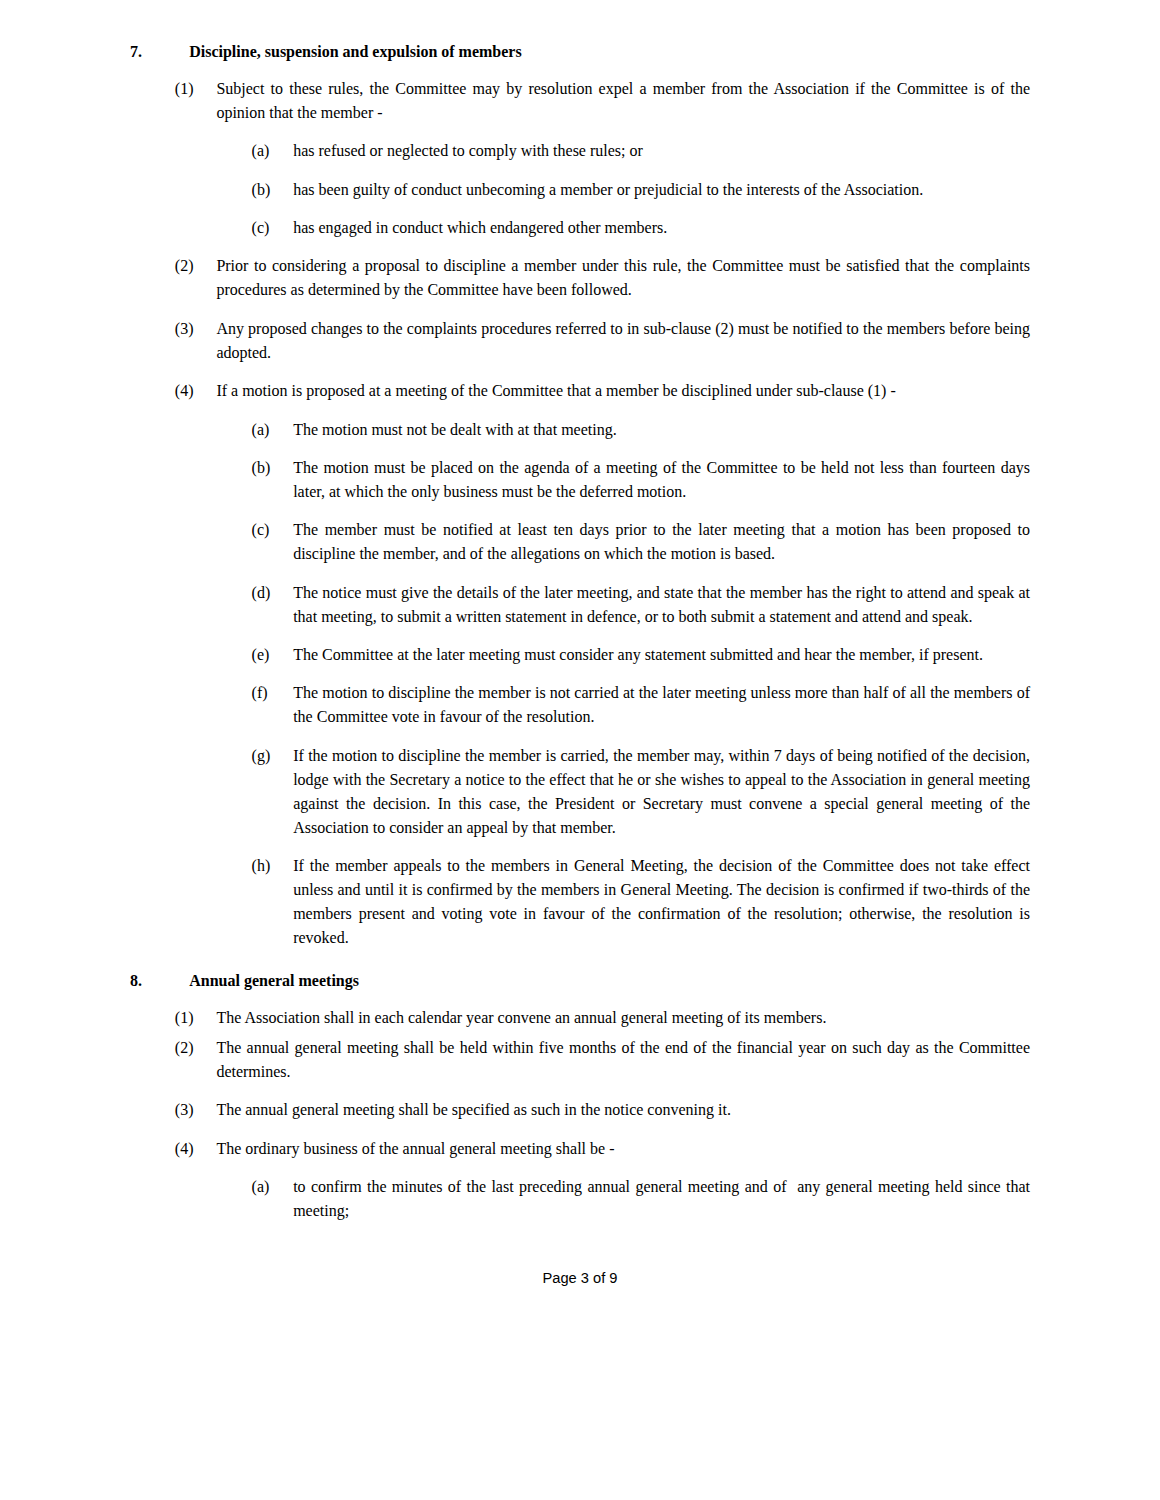7. Discipline, suspension and expulsion of members
(1) Subject to these rules, the Committee may by resolution expel a member from the Association if the Committee is of the opinion that the member -
(a) has refused or neglected to comply with these rules; or
(b) has been guilty of conduct unbecoming a member or prejudicial to the interests of the Association.
(c) has engaged in conduct which endangered other members.
(2) Prior to considering a proposal to discipline a member under this rule, the Committee must be satisfied that the complaints procedures as determined by the Committee have been followed.
(3) Any proposed changes to the complaints procedures referred to in sub-clause (2) must be notified to the members before being adopted.
(4) If a motion is proposed at a meeting of the Committee that a member be disciplined under sub-clause (1) -
(a) The motion must not be dealt with at that meeting.
(b) The motion must be placed on the agenda of a meeting of the Committee to be held not less than fourteen days later, at which the only business must be the deferred motion.
(c) The member must be notified at least ten days prior to the later meeting that a motion has been proposed to discipline the member, and of the allegations on which the motion is based.
(d) The notice must give the details of the later meeting, and state that the member has the right to attend and speak at that meeting, to submit a written statement in defence, or to both submit a statement and attend and speak.
(e) The Committee at the later meeting must consider any statement submitted and hear the member, if present.
(f) The motion to discipline the member is not carried at the later meeting unless more than half of all the members of the Committee vote in favour of the resolution.
(g) If the motion to discipline the member is carried, the member may, within 7 days of being notified of the decision, lodge with the Secretary a notice to the effect that he or she wishes to appeal to the Association in general meeting against the decision. In this case, the President or Secretary must convene a special general meeting of the Association to consider an appeal by that member.
(h) If the member appeals to the members in General Meeting, the decision of the Committee does not take effect unless and until it is confirmed by the members in General Meeting. The decision is confirmed if two-thirds of the members present and voting vote in favour of the confirmation of the resolution; otherwise, the resolution is revoked.
8. Annual general meetings
(1) The Association shall in each calendar year convene an annual general meeting of its members.
(2) The annual general meeting shall be held within five months of the end of the financial year on such day as the Committee determines.
(3) The annual general meeting shall be specified as such in the notice convening it.
(4) The ordinary business of the annual general meeting shall be -
(a) to confirm the minutes of the last preceding annual general meeting and of any general meeting held since that meeting;
Page 3 of 9